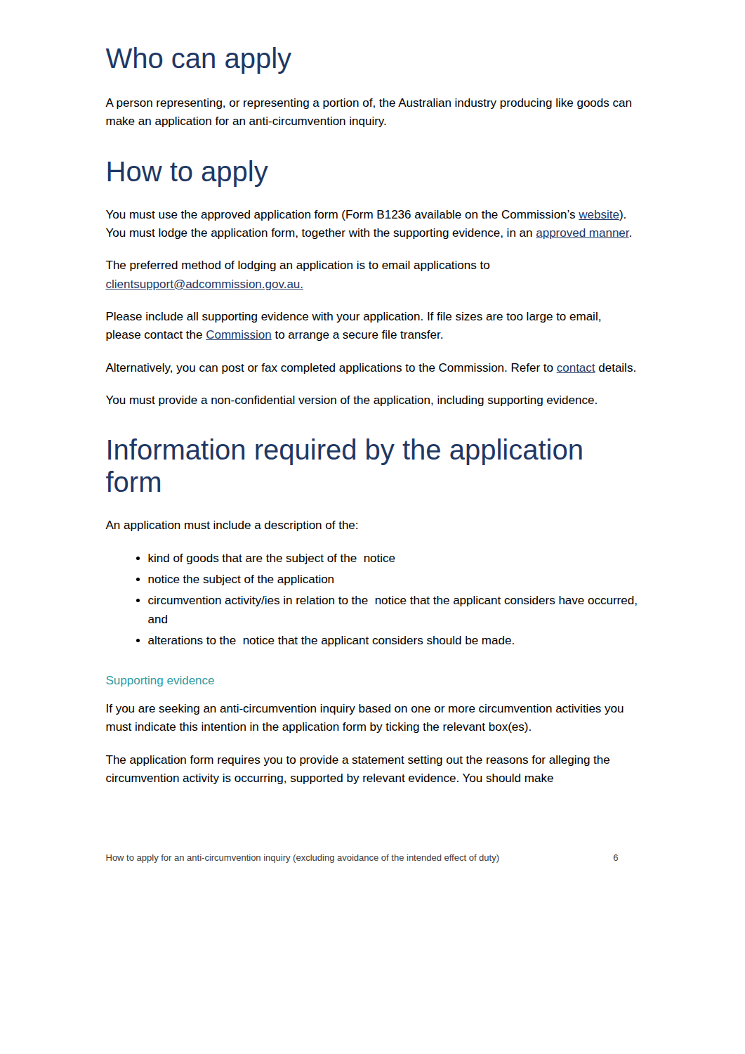Who can apply
A person representing, or representing a portion of, the Australian industry producing like goods can make an application for an anti-circumvention inquiry.
How to apply
You must use the approved application form (Form B1236 available on the Commission’s website). You must lodge the application form, together with the supporting evidence, in an approved manner.
The preferred method of lodging an application is to email applications to clientsupport@adcommission.gov.au.
Please include all supporting evidence with your application. If file sizes are too large to email, please contact the Commission to arrange a secure file transfer.
Alternatively, you can post or fax completed applications to the Commission. Refer to contact details.
You must provide a non-confidential version of the application, including supporting evidence.
Information required by the application form
An application must include a description of the:
kind of goods that are the subject of the notice
notice the subject of the application
circumvention activity/ies in relation to the notice that the applicant considers have occurred, and
alterations to the notice that the applicant considers should be made.
Supporting evidence
If you are seeking an anti-circumvention inquiry based on one or more circumvention activities you must indicate this intention in the application form by ticking the relevant box(es).
The application form requires you to provide a statement setting out the reasons for alleging the circumvention activity is occurring, supported by relevant evidence. You should make
How to apply for an anti-circumvention inquiry (excluding avoidance of the intended effect of duty) 6